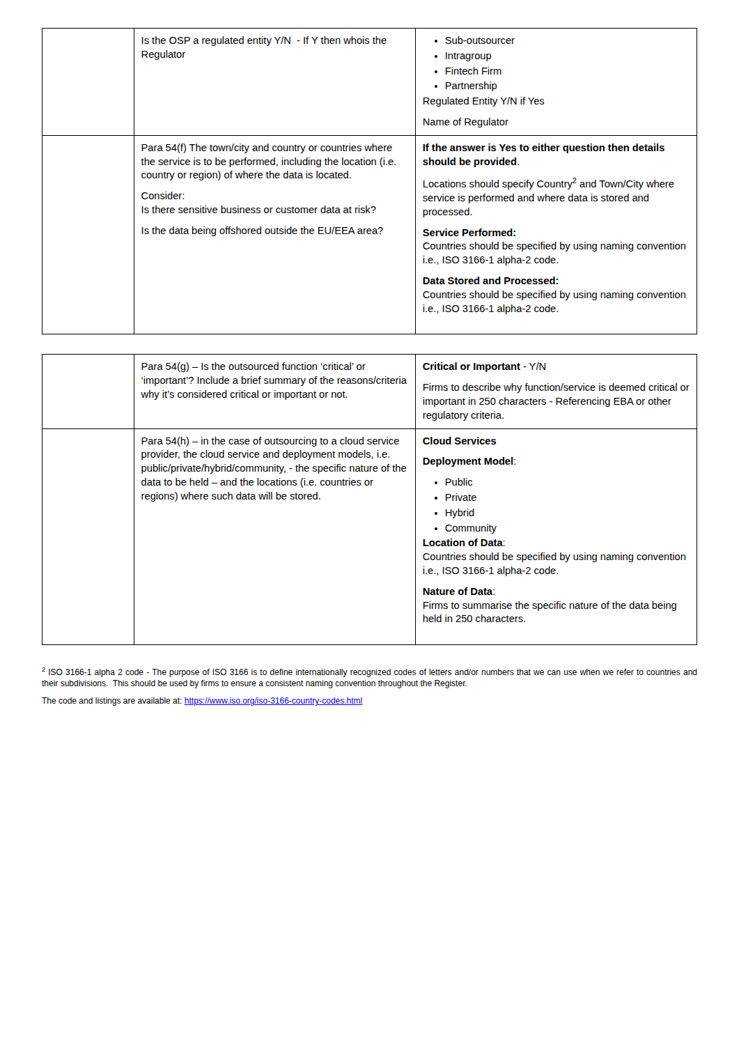| | Is the OSP a regulated entity Y/N - If Y then whois the Regulator | Sub-outsourcer Intragroup Fintech Firm Partnership Regulated Entity Y/N if Yes Name of Regulator |
| | Para 54(f) The town/city and country or countries where the service is to be performed, including the location (i.e. country or region) of where the data is located. Consider: Is there sensitive business or customer data at risk? Is the data being offshored outside the EU/EEA area? | If the answer is Yes to either question then details should be provided . Locations should specify Country 2 and Town/City where service is performed and where data is stored and processed. Service Performed: Countries should be specified by using naming convention i.e., ISO 3166-1 alpha-2 code. Data Stored and Processed: Countries should be specified by using naming convention i.e., ISO 3166-1 alpha-2 code. |
| | Para 54(g) – Is the outsourced function ‘critical’ or ‘important’? Include a brief summary of the reasons/criteria why it’s considered critical or important or not. | Critical or Important - Y/N Firms to describe why function/service is deemed critical or important in 250 characters - Referencing EBA or other regulatory criteria. |
| | Para 54(h) – in the case of outsourcing to a cloud service provider, the cloud service and deployment models, i.e. public/private/hybrid/community, - the specific nature of the data to be held – and the locations (i.e. countries or regions) where such data will be stored. | Cloud Services Deployment Model : Public Private Hybrid Community Location of Data : Countries should be specified by using naming convention i.e., ISO 3166-1 alpha-2 code. Nature of Data : Firms to summarise the specific nature of the data being held in 250 characters. |
2 ISO 3166-1 alpha 2 code - The purpose of ISO 3166 is to define internationally recognized codes of letters and/or numbers that we can use when we refer to countries and their subdivisions. This should be used by firms to ensure a consistent naming convention throughout the Register.
The code and listings are available at: https://www.iso.org/iso-3166-country-codes.html